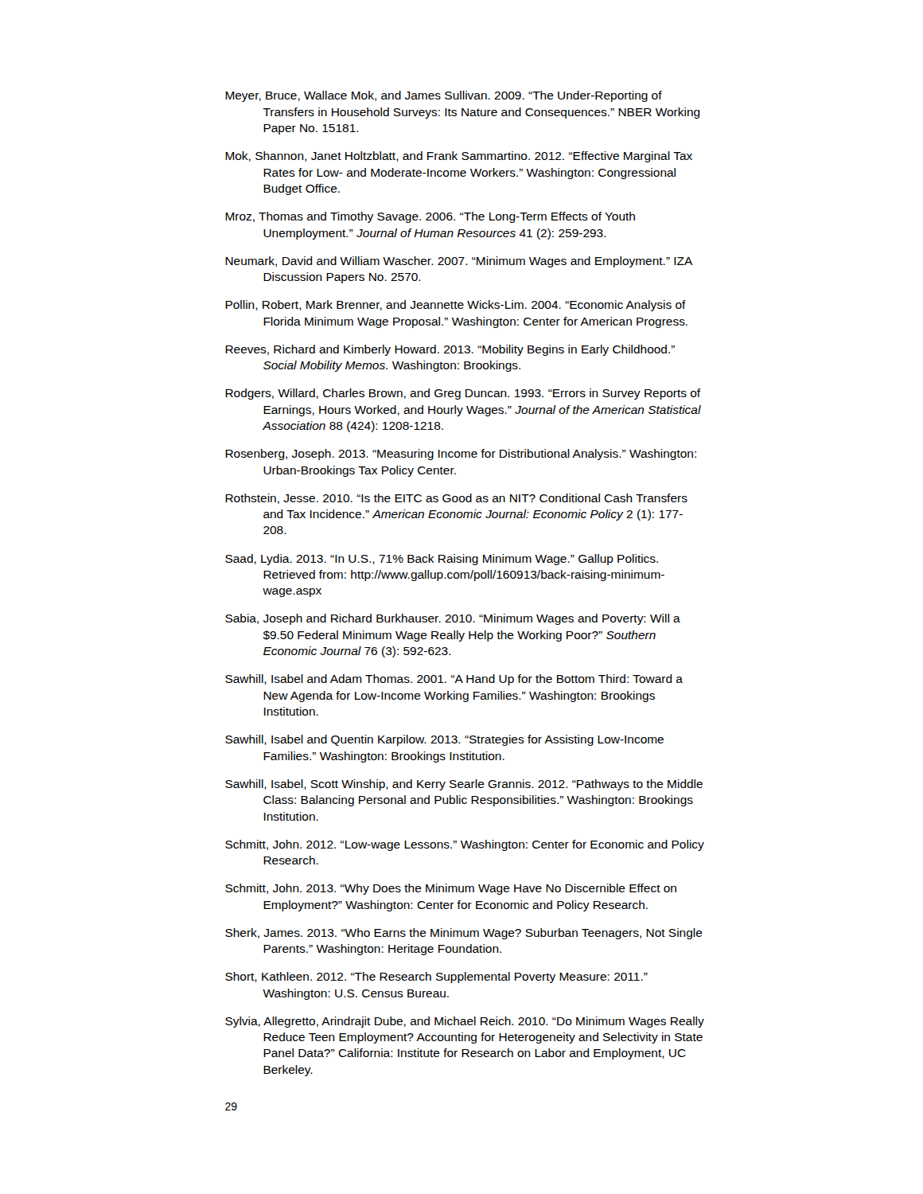Meyer, Bruce, Wallace Mok, and James Sullivan. 2009. “The Under-Reporting of Transfers in Household Surveys: Its Nature and Consequences.” NBER Working Paper No. 15181.
Mok, Shannon, Janet Holtzblatt, and Frank Sammartino. 2012. “Effective Marginal Tax Rates for Low- and Moderate-Income Workers.” Washington: Congressional Budget Office.
Mroz, Thomas and Timothy Savage. 2006. “The Long-Term Effects of Youth Unemployment.” Journal of Human Resources 41 (2): 259-293.
Neumark, David and William Wascher. 2007. “Minimum Wages and Employment.” IZA Discussion Papers No. 2570.
Pollin, Robert, Mark Brenner, and Jeannette Wicks-Lim. 2004. “Economic Analysis of Florida Minimum Wage Proposal.” Washington: Center for American Progress.
Reeves, Richard and Kimberly Howard. 2013. “Mobility Begins in Early Childhood.” Social Mobility Memos. Washington: Brookings.
Rodgers, Willard, Charles Brown, and Greg Duncan. 1993. “Errors in Survey Reports of Earnings, Hours Worked, and Hourly Wages.” Journal of the American Statistical Association 88 (424): 1208-1218.
Rosenberg, Joseph. 2013. “Measuring Income for Distributional Analysis.” Washington: Urban-Brookings Tax Policy Center.
Rothstein, Jesse. 2010. “Is the EITC as Good as an NIT? Conditional Cash Transfers and Tax Incidence.” American Economic Journal: Economic Policy 2 (1): 177-208.
Saad, Lydia. 2013. “In U.S., 71% Back Raising Minimum Wage.” Gallup Politics. Retrieved from: http://www.gallup.com/poll/160913/back-raising-minimum-wage.aspx
Sabia, Joseph and Richard Burkhauser. 2010. “Minimum Wages and Poverty: Will a $9.50 Federal Minimum Wage Really Help the Working Poor?” Southern Economic Journal 76 (3): 592-623.
Sawhill, Isabel and Adam Thomas. 2001. “A Hand Up for the Bottom Third: Toward a New Agenda for Low-Income Working Families.” Washington: Brookings Institution.
Sawhill, Isabel and Quentin Karpilow. 2013. “Strategies for Assisting Low-Income Families.” Washington: Brookings Institution.
Sawhill, Isabel, Scott Winship, and Kerry Searle Grannis. 2012. “Pathways to the Middle Class: Balancing Personal and Public Responsibilities.” Washington: Brookings Institution.
Schmitt, John. 2012. “Low-wage Lessons.” Washington: Center for Economic and Policy Research.
Schmitt, John. 2013. “Why Does the Minimum Wage Have No Discernible Effect on Employment?” Washington: Center for Economic and Policy Research.
Sherk, James. 2013. “Who Earns the Minimum Wage? Suburban Teenagers, Not Single Parents.” Washington: Heritage Foundation.
Short, Kathleen. 2012. “The Research Supplemental Poverty Measure: 2011.” Washington: U.S. Census Bureau.
Sylvia, Allegretto, Arindrajit Dube, and Michael Reich. 2010. “Do Minimum Wages Really Reduce Teen Employment? Accounting for Heterogeneity and Selectivity in State Panel Data?” California: Institute for Research on Labor and Employment, UC Berkeley.
29